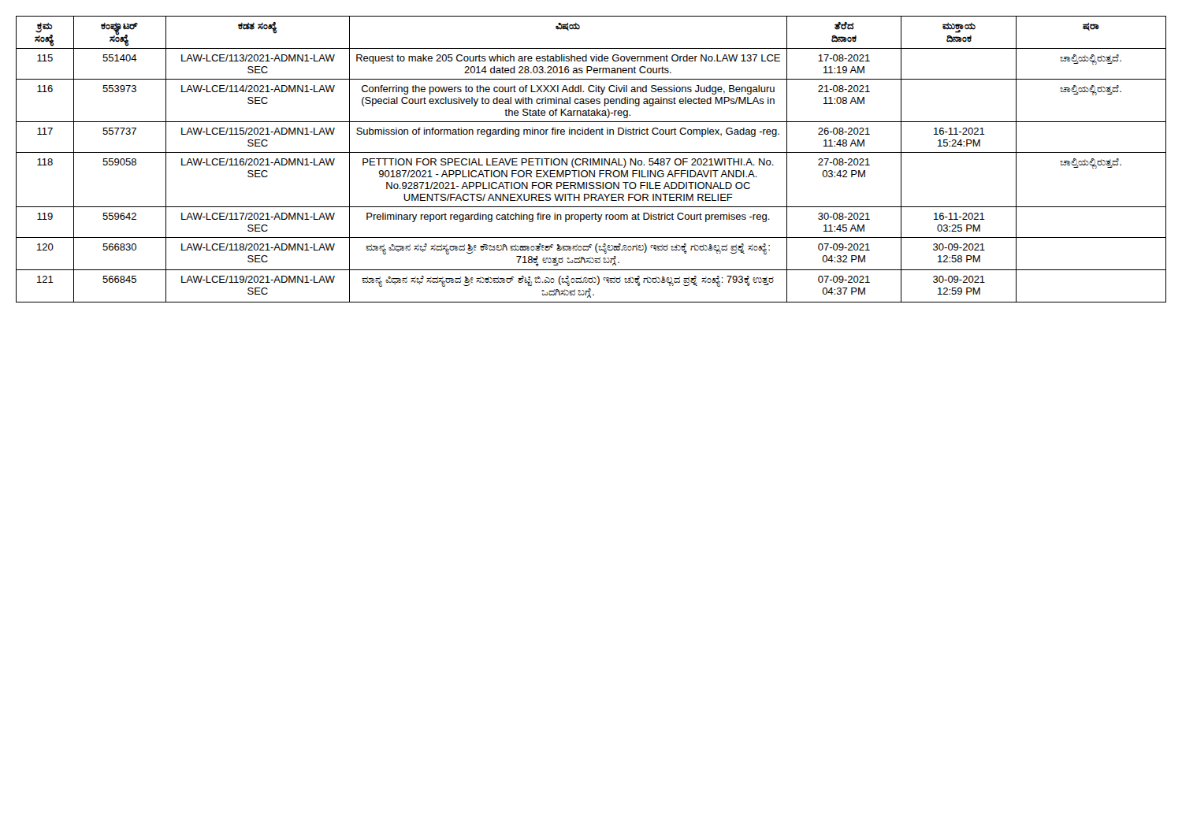| ಕ್ರಮ ಸಂಖ್ಯೆ | ಕಂಪ್ಯೂಟರ್ ಸಂಖ್ಯೆ | ಕಡತ ಸಂಖ್ಯೆ | ವಿಷಯ | ತೆರೆದ ದಿನಾಂಕ | ಮುಕ್ತಾಯ ದಿನಾಂಕ | ಷರಾ |
| --- | --- | --- | --- | --- | --- | --- |
| 115 | 551404 | LAW-LCE/113/2021-ADMN1-LAW SEC | Request to make 205 Courts which are established vide Government Order No.LAW 137 LCE 2014 dated 28.03.2016 as Permanent Courts. | 17-08-2021 11:19 AM | | ಚಾಲ್ತಿಯಲ್ಲಿರುತ್ತದೆ. |
| 116 | 553973 | LAW-LCE/114/2021-ADMN1-LAW SEC | Conferring the powers to the court of LXXXI Addl. City Civil and Sessions Judge, Bengaluru (Special Court exclusively to deal with criminal cases pending against elected MPs/MLAs in the State of Karnataka)-reg. | 21-08-2021 11:08 AM | | ಚಾಲ್ತಿಯಲ್ಲಿರುತ್ತದೆ. |
| 117 | 557737 | LAW-LCE/115/2021-ADMN1-LAW SEC | Submission of information regarding minor fire incident in District Court Complex, Gadag -reg. | 26-08-2021 11:48 AM | 16-11-2021 15:24:PM | |
| 118 | 559058 | LAW-LCE/116/2021-ADMN1-LAW SEC | PETTTION FOR SPECIAL LEAVE PETITION (CRIMINAL) No. 5487 OF 2021WITHI.A. No. 90187/2021 - APPLICATION FOR EXEMPTION FROM FILING AFFIDAVIT ANDI.A. No.92871/2021- APPLICATION FOR PERMISSION TO FILE ADDITIONALD OC UMENTS/FACTS/ ANNEXURES WITH PRAYER FOR INTERIM RELIEF | 27-08-2021 03:42 PM | | ಚಾಲ್ತಿಯಲ್ಲಿರುತ್ತದೆ. |
| 119 | 559642 | LAW-LCE/117/2021-ADMN1-LAW SEC | Preliminary report regarding catching fire in property room at District Court premises -reg. | 30-08-2021 11:45 AM | 16-11-2021 03:25 PM | |
| 120 | 566830 | LAW-LCE/118/2021-ADMN1-LAW SEC | ಮಾನ್ಯ ವಿಧಾನ ಸಭೆ ಸದಸ್ಯರಾದ ಶ್ರೀ ಕೌಜಲಗಿ ಮಹಾಂತೇಶ್ ಶಿವಾನಂದ್ (ಬೈಲಹೊಂಗಲ) ಇವರ ಚುಕ್ಕೆ ಗುರುತಿಲ್ಲದ ಪ್ರಶ್ನೆ ಸಂಖ್ಯೆ: 718ಕ್ಕೆ ಉತ್ತರ ಒದಗಿಸುವ ಬಗ್ಗೆ. | 07-09-2021 04:32 PM | 30-09-2021 12:58 PM | |
| 121 | 566845 | LAW-LCE/119/2021-ADMN1-LAW SEC | ಮಾನ್ಯ ವಿಧಾನ ಸಭೆ ಸದಸ್ಯರಾದ ಶ್ರೀ ಸುಕುಮಾರ್ ಶೆಟ್ಟಿ ಬಿ.ಎಂ (ಬೈಂದೂರು) ಇವರ ಚುಕ್ಕೆ ಗುರುತಿಲ್ಲದ ಪ್ರಶ್ನೆ ಸಂಖ್ಯೆ: 793ಕ್ಕೆ ಉತ್ತರ ಒದಗಿಸುವ ಬಗ್ಗೆ. | 07-09-2021 04:37 PM | 30-09-2021 12:59 PM | |